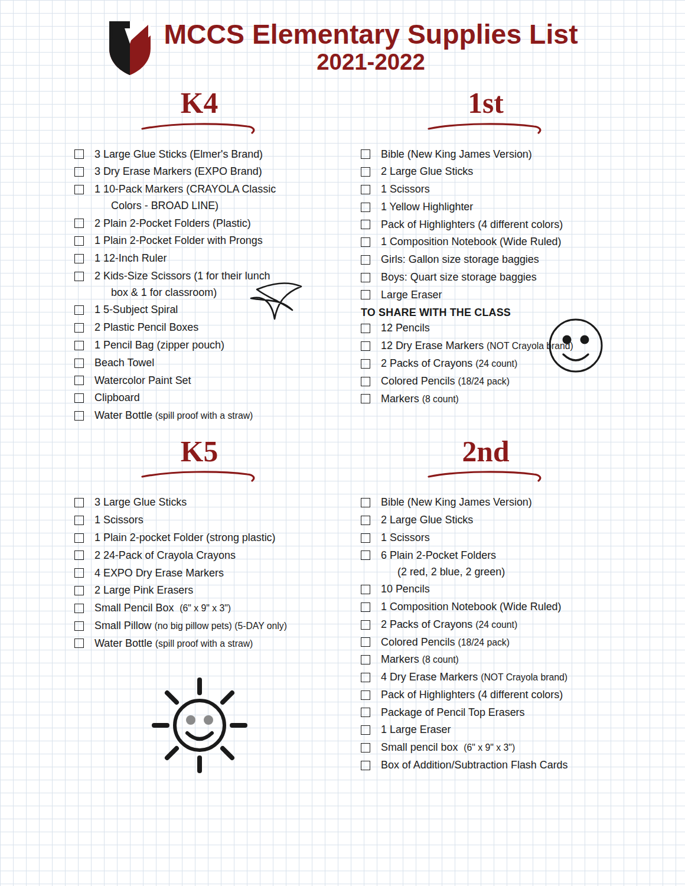MCCS Elementary Supplies List2021-2022
K4
3 Large Glue Sticks (Elmer's Brand)
3 Dry Erase Markers (EXPO Brand)
1 10-Pack Markers (CRAYOLA ClassicColors - BROAD LINE)
2 Plain 2-Pocket Folders (Plastic)
1 Plain 2-Pocket Folder with Prongs
1 12-Inch Ruler
2 Kids-Size Scissors (1 for their lunchbox & 1 for classroom)
1 5-Subject Spiral
2 Plastic Pencil Boxes
1 Pencil Bag (zipper pouch)
Beach Towel
Watercolor Paint Set
Clipboard
Water Bottle (spill proof with a straw)
1st
Bible (New King James Version)
2 Large Glue Sticks
1 Scissors
1 Yellow Highlighter
Pack of Highlighters (4 different colors)
1 Composition Notebook (Wide Ruled)
Girls: Gallon size storage baggies
Boys: Quart size storage baggies
Large Eraser
TO SHARE WITH THE CLASS
12 Pencils
12 Dry Erase Markers (NOT Crayola brand)
2 Packs of Crayons (24 count)
Colored Pencils (18/24 pack)
Markers (8 count)
K5
3 Large Glue Sticks
1 Scissors
1 Plain 2-pocket Folder (strong plastic)
2 24-Pack of Crayola Crayons
4 EXPO Dry Erase Markers
2 Large Pink Erasers
Small Pencil Box (6" x 9" x 3")
Small Pillow (no big pillow pets) (5-DAY only)
Water Bottle (spill proof with a straw)
2nd
Bible (New King James Version)
2 Large Glue Sticks
1 Scissors
6 Plain 2-Pocket Folders(2 red, 2 blue, 2 green)
10 Pencils
1 Composition Notebook (Wide Ruled)
2 Packs of Crayons (24 count)
Colored Pencils (18/24 pack)
Markers (8 count)
4 Dry Erase Markers (NOT Crayola brand)
Pack of Highlighters (4 different colors)
Package of Pencil Top Erasers
1 Large Eraser
Small pencil box (6" x 9" x 3")
Box of Addition/Subtraction Flash Cards